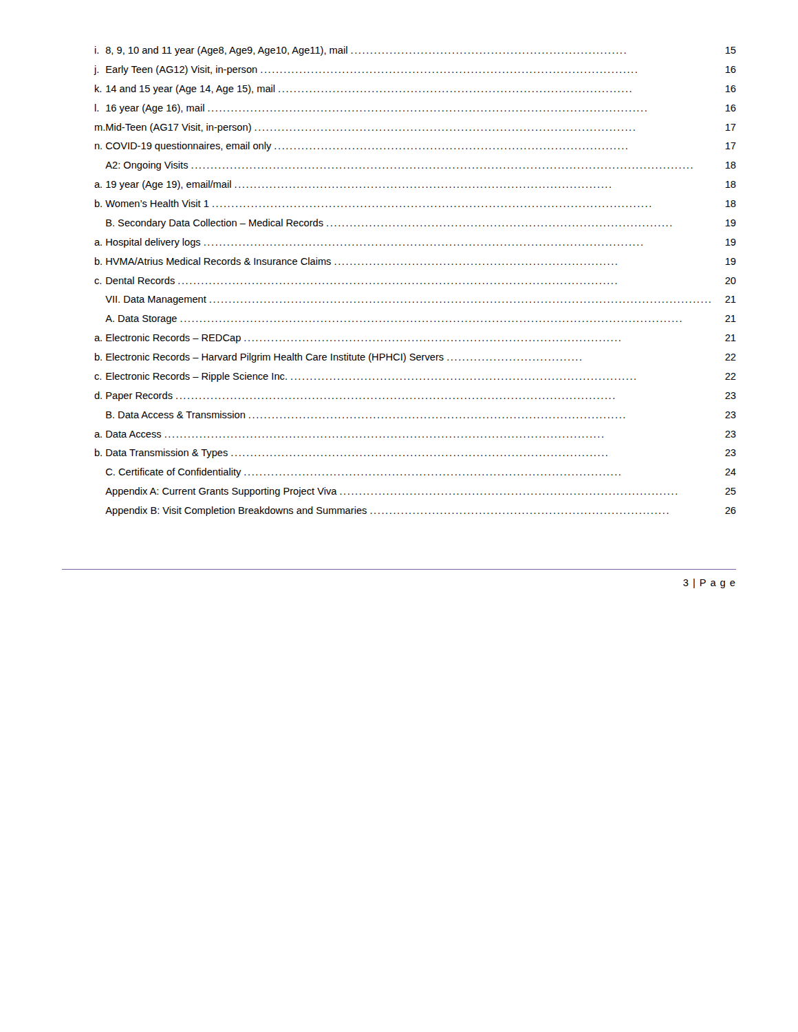| i. | 8, 9, 10 and 11 year (Age8, Age9, Age10, Age11), mail ....................................................................... 15 |
| j. | Early Teen (AG12) Visit, in-person ................................................................................................. 16 |
| k. | 14 and 15 year (Age 14, Age 15), mail ........................................................................................... 16 |
| l. | 16 year (Age 16), mail ................................................................................................................. 16 |
| m. | Mid-Teen (AG17 Visit, in-person) .................................................................................................. 17 |
| n. | COVID-19 questionnaires, email only ........................................................................................... 17 |
| | A2: Ongoing Visits ................................................................................................................................. 18 |
| a. | 19 year (Age 19), email/mail ................................................................................................. 18 |
| b. | Women’s Health Visit 1 ................................................................................................................. 18 |
| | B. Secondary Data Collection – Medical Records ......................................................................................... 19 |
| a. | Hospital delivery logs ................................................................................................................. 19 |
| b. | HVMA/Atrius Medical Records & Insurance Claims ......................................................................... 19 |
| c. | Dental Records ................................................................................................................. 20 |
| | VII. Data Management ................................................................................................................................. 21 |
| | A. Data Storage ................................................................................................................................. 21 |
| a. | Electronic Records – REDCap ................................................................................................. 21 |
| b. | Electronic Records – Harvard Pilgrim Health Care Institute (HPHCI) Servers ................................... 22 |
| c. | Electronic Records – Ripple Science Inc. ......................................................................................... 22 |
| d. | Paper Records ................................................................................................................. 23 |
| | B. Data Access & Transmission ................................................................................................. 23 |
| a. | Data Access ................................................................................................................. 23 |
| b. | Data Transmission & Types ................................................................................................. 23 |
| | C. Certificate of Confidentiality ................................................................................................. 24 |
| | Appendix A: Current Grants Supporting Project Viva ....................................................................................... 25 |
| | Appendix B: Visit Completion Breakdowns and Summaries ............................................................................. 26 |
3 | P a g e